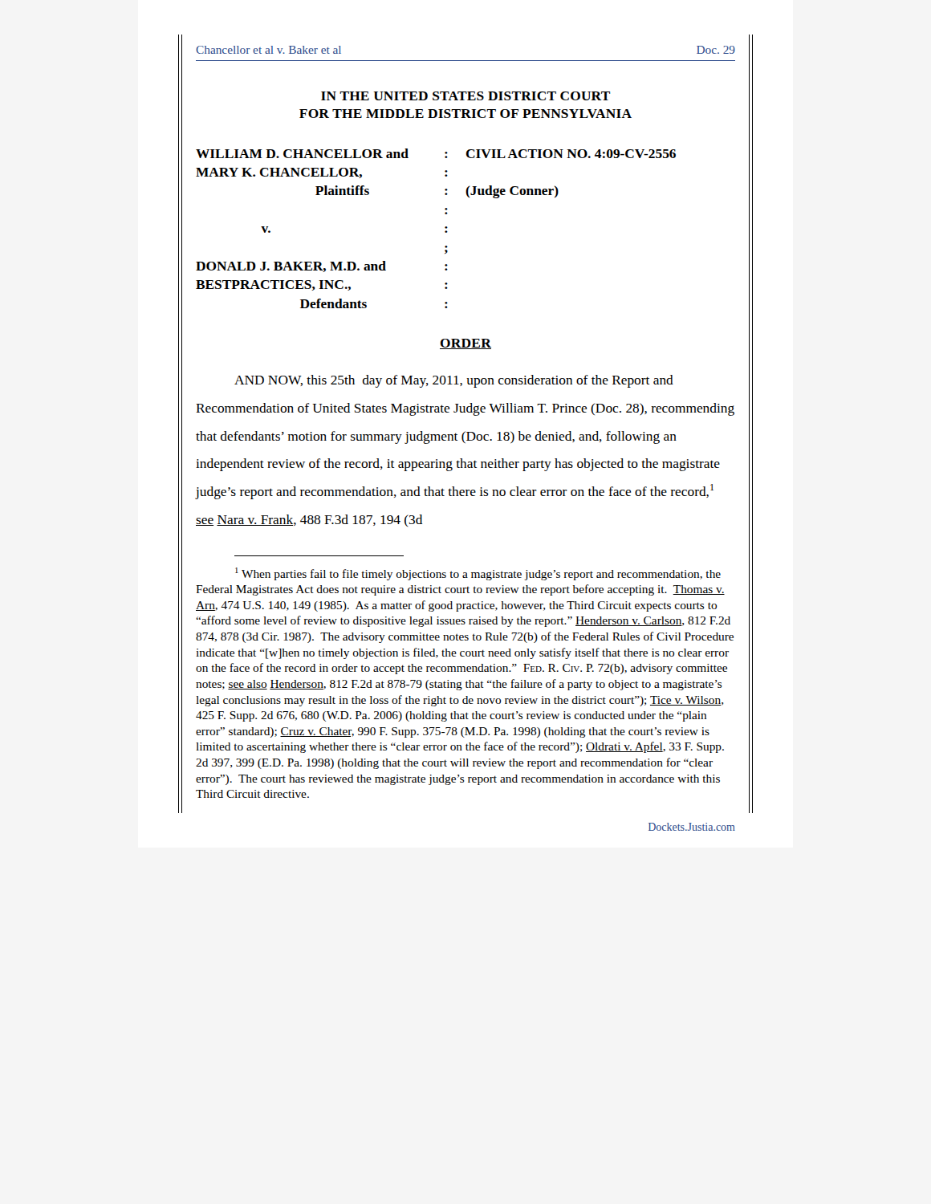Chancellor et al v. Baker et al Doc. 29
IN THE UNITED STATES DISTRICT COURT
FOR THE MIDDLE DISTRICT OF PENNSYLVANIA
| WILLIAM D. CHANCELLOR and | : | CIVIL ACTION NO. 4:09-CV-2556 |
| MARY K. CHANCELLOR, | : | |
| Plaintiffs | : | (Judge Conner) |
| | : | |
| v. | : | |
| | ; | |
| DONALD J. BAKER, M.D. and | : | |
| BESTPRACTICES, INC., | : | |
| Defendants | : | |
ORDER
AND NOW, this 25th day of May, 2011, upon consideration of the Report and Recommendation of United States Magistrate Judge William T. Prince (Doc. 28), recommending that defendants’ motion for summary judgment (Doc. 18) be denied, and, following an independent review of the record, it appearing that neither party has objected to the magistrate judge’s report and recommendation, and that there is no clear error on the face of the record,1 see Nara v. Frank, 488 F.3d 187, 194 (3d
1 When parties fail to file timely objections to a magistrate judge’s report and recommendation, the Federal Magistrates Act does not require a district court to review the report before accepting it. Thomas v. Arn, 474 U.S. 140, 149 (1985). As a matter of good practice, however, the Third Circuit expects courts to “afford some level of review to dispositive legal issues raised by the report.” Henderson v. Carlson, 812 F.2d 874, 878 (3d Cir. 1987). The advisory committee notes to Rule 72(b) of the Federal Rules of Civil Procedure indicate that “[w]hen no timely objection is filed, the court need only satisfy itself that there is no clear error on the face of the record in order to accept the recommendation.” Fed. R. Civ. P. 72(b), advisory committee notes; see also Henderson, 812 F.2d at 878-79 (stating that “the failure of a party to object to a magistrate’s legal conclusions may result in the loss of the right to de novo review in the district court”); Tice v. Wilson, 425 F. Supp. 2d 676, 680 (W.D. Pa. 2006) (holding that the court’s review is conducted under the “plain error” standard); Cruz v. Chater, 990 F. Supp. 375-78 (M.D. Pa. 1998) (holding that the court’s review is limited to ascertaining whether there is “clear error on the face of the record”); Oldrati v. Apfel, 33 F. Supp. 2d 397, 399 (E.D. Pa. 1998) (holding that the court will review the report and recommendation for “clear error”). The court has reviewed the magistrate judge’s report and recommendation in accordance with this Third Circuit directive.
Dockets.Justia.com